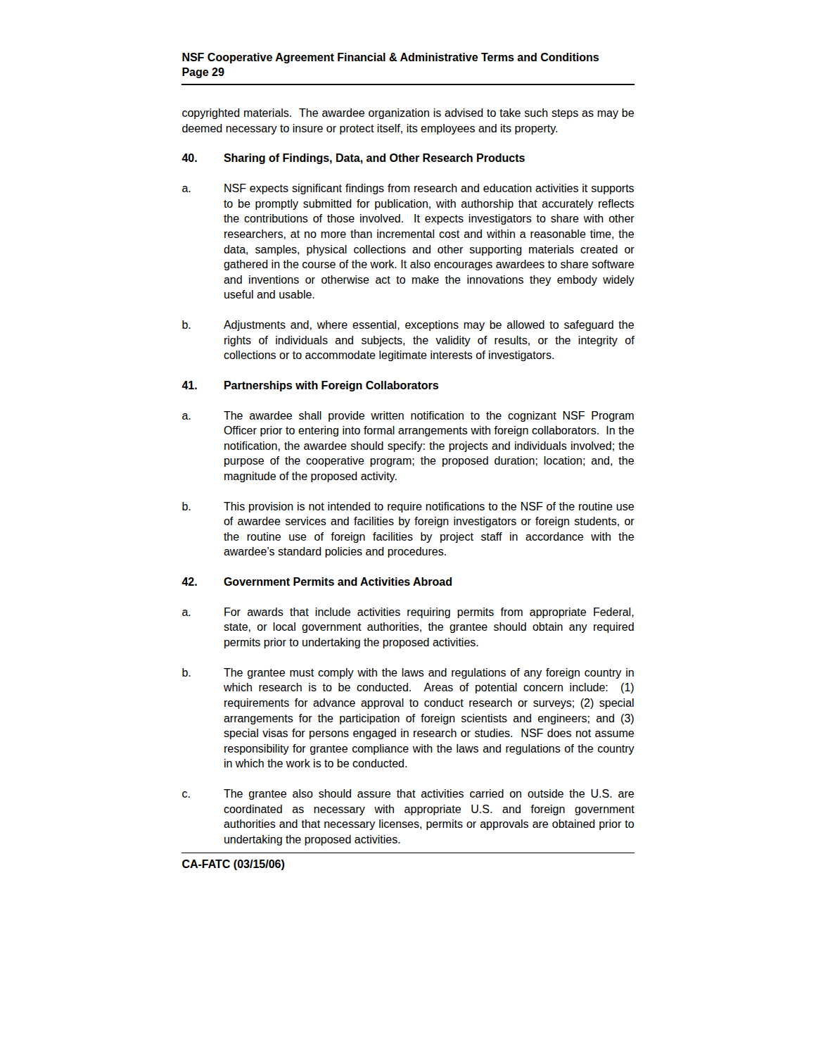NSF Cooperative Agreement Financial & Administrative Terms and Conditions
Page 29
copyrighted materials. The awardee organization is advised to take such steps as may be deemed necessary to insure or protect itself, its employees and its property.
40. Sharing of Findings, Data, and Other Research Products
a. NSF expects significant findings from research and education activities it supports to be promptly submitted for publication, with authorship that accurately reflects the contributions of those involved. It expects investigators to share with other researchers, at no more than incremental cost and within a reasonable time, the data, samples, physical collections and other supporting materials created or gathered in the course of the work. It also encourages awardees to share software and inventions or otherwise act to make the innovations they embody widely useful and usable.
b. Adjustments and, where essential, exceptions may be allowed to safeguard the rights of individuals and subjects, the validity of results, or the integrity of collections or to accommodate legitimate interests of investigators.
41. Partnerships with Foreign Collaborators
a. The awardee shall provide written notification to the cognizant NSF Program Officer prior to entering into formal arrangements with foreign collaborators. In the notification, the awardee should specify: the projects and individuals involved; the purpose of the cooperative program; the proposed duration; location; and, the magnitude of the proposed activity.
b. This provision is not intended to require notifications to the NSF of the routine use of awardee services and facilities by foreign investigators or foreign students, or the routine use of foreign facilities by project staff in accordance with the awardee’s standard policies and procedures.
42. Government Permits and Activities Abroad
a. For awards that include activities requiring permits from appropriate Federal, state, or local government authorities, the grantee should obtain any required permits prior to undertaking the proposed activities.
b. The grantee must comply with the laws and regulations of any foreign country in which research is to be conducted. Areas of potential concern include: (1) requirements for advance approval to conduct research or surveys; (2) special arrangements for the participation of foreign scientists and engineers; and (3) special visas for persons engaged in research or studies. NSF does not assume responsibility for grantee compliance with the laws and regulations of the country in which the work is to be conducted.
c. The grantee also should assure that activities carried on outside the U.S. are coordinated as necessary with appropriate U.S. and foreign government authorities and that necessary licenses, permits or approvals are obtained prior to undertaking the proposed activities.
CA-FATC (03/15/06)